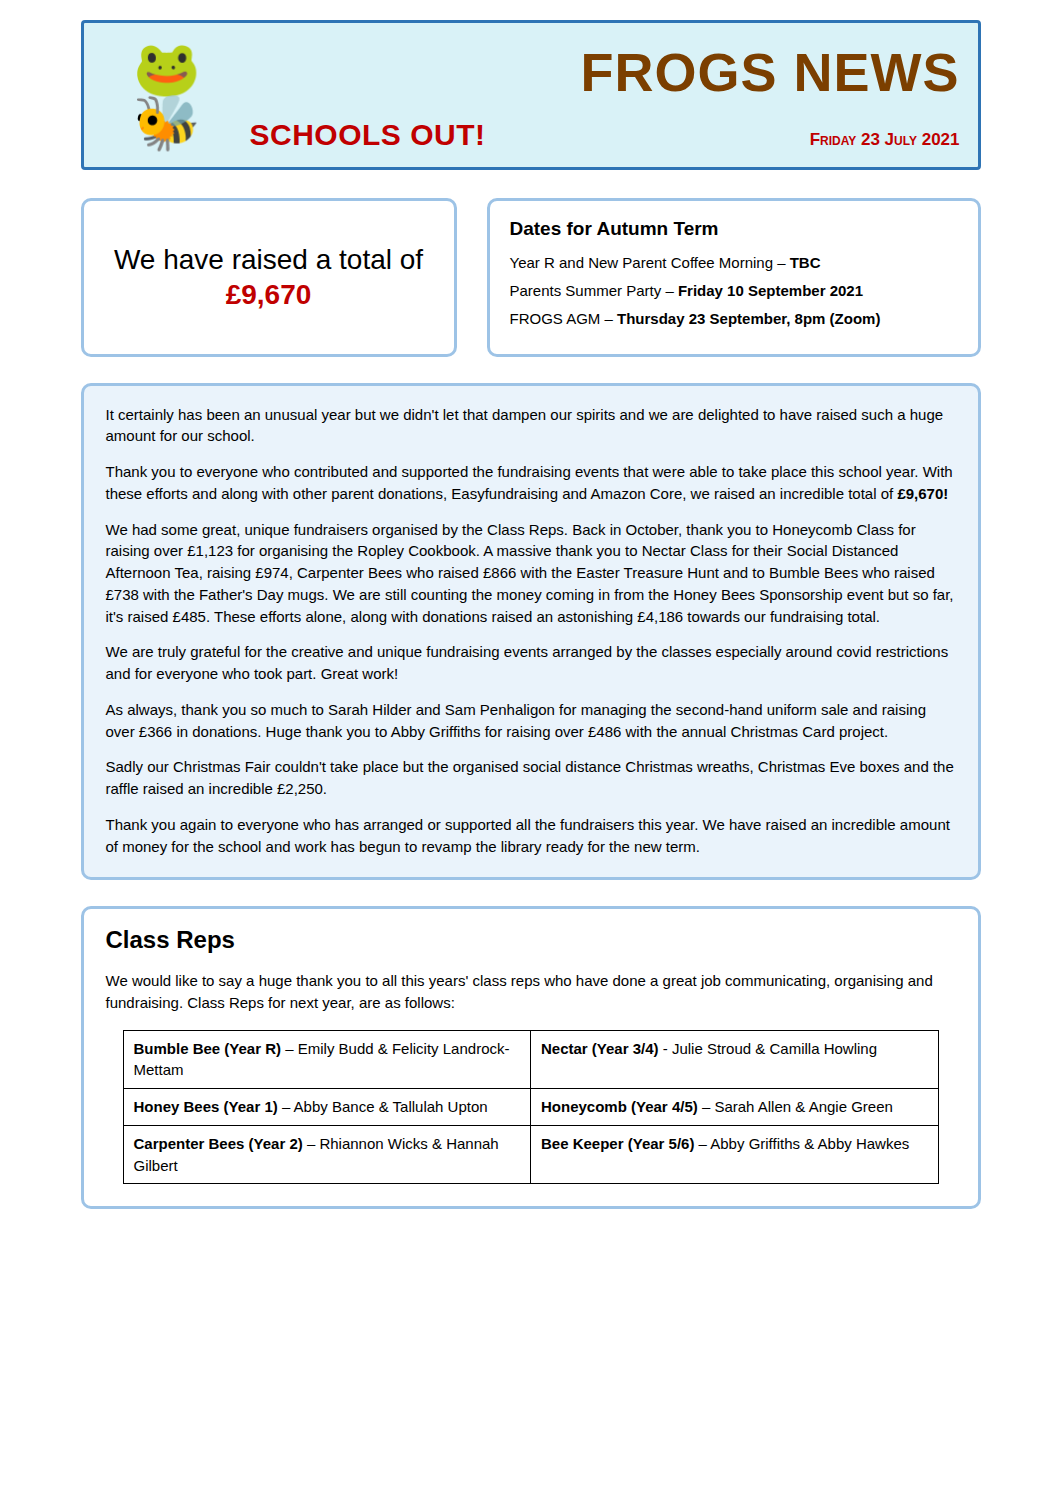🐸🐝
FROGS NEWS
SCHOOLS OUT! Friday 23 July 2021
We have raised a total of £9,670
Dates for Autumn Term
Year R and New Parent Coffee Morning – TBC
Parents Summer Party – Friday 10 September 2021
FROGS AGM – Thursday 23 September, 8pm (Zoom)
It certainly has been an unusual year but we didn't let that dampen our spirits and we are delighted to have raised such a huge amount for our school.
Thank you to everyone who contributed and supported the fundraising events that were able to take place this school year. With these efforts and along with other parent donations, Easyfundraising and Amazon Core, we raised an incredible total of £9,670!
We had some great, unique fundraisers organised by the Class Reps. Back in October, thank you to Honeycomb Class for raising over £1,123 for organising the Ropley Cookbook. A massive thank you to Nectar Class for their Social Distanced Afternoon Tea, raising £974, Carpenter Bees who raised £866 with the Easter Treasure Hunt and to Bumble Bees who raised £738 with the Father's Day mugs. We are still counting the money coming in from the Honey Bees Sponsorship event but so far, it's raised £485. These efforts alone, along with donations raised an astonishing £4,186 towards our fundraising total.
We are truly grateful for the creative and unique fundraising events arranged by the classes especially around covid restrictions and for everyone who took part. Great work!
As always, thank you so much to Sarah Hilder and Sam Penhaligon for managing the second-hand uniform sale and raising over £366 in donations. Huge thank you to Abby Griffiths for raising over £486 with the annual Christmas Card project.
Sadly our Christmas Fair couldn't take place but the organised social distance Christmas wreaths, Christmas Eve boxes and the raffle raised an incredible £2,250.
Thank you again to everyone who has arranged or supported all the fundraisers this year. We have raised an incredible amount of money for the school and work has begun to revamp the library ready for the new term.
Class Reps
We would like to say a huge thank you to all this years' class reps who have done a great job communicating, organising and fundraising. Class Reps for next year, are as follows:
| Bumble Bee (Year R) – Emily Budd & Felicity Landrock-Mettam | Nectar (Year 3/4) - Julie Stroud & Camilla Howling |
| Honey Bees (Year 1) – Abby Bance & Tallulah Upton | Honeycomb (Year 4/5) – Sarah Allen & Angie Green |
| Carpenter Bees (Year 2) – Rhiannon Wicks & Hannah Gilbert | Bee Keeper (Year 5/6) – Abby Griffiths & Abby Hawkes |